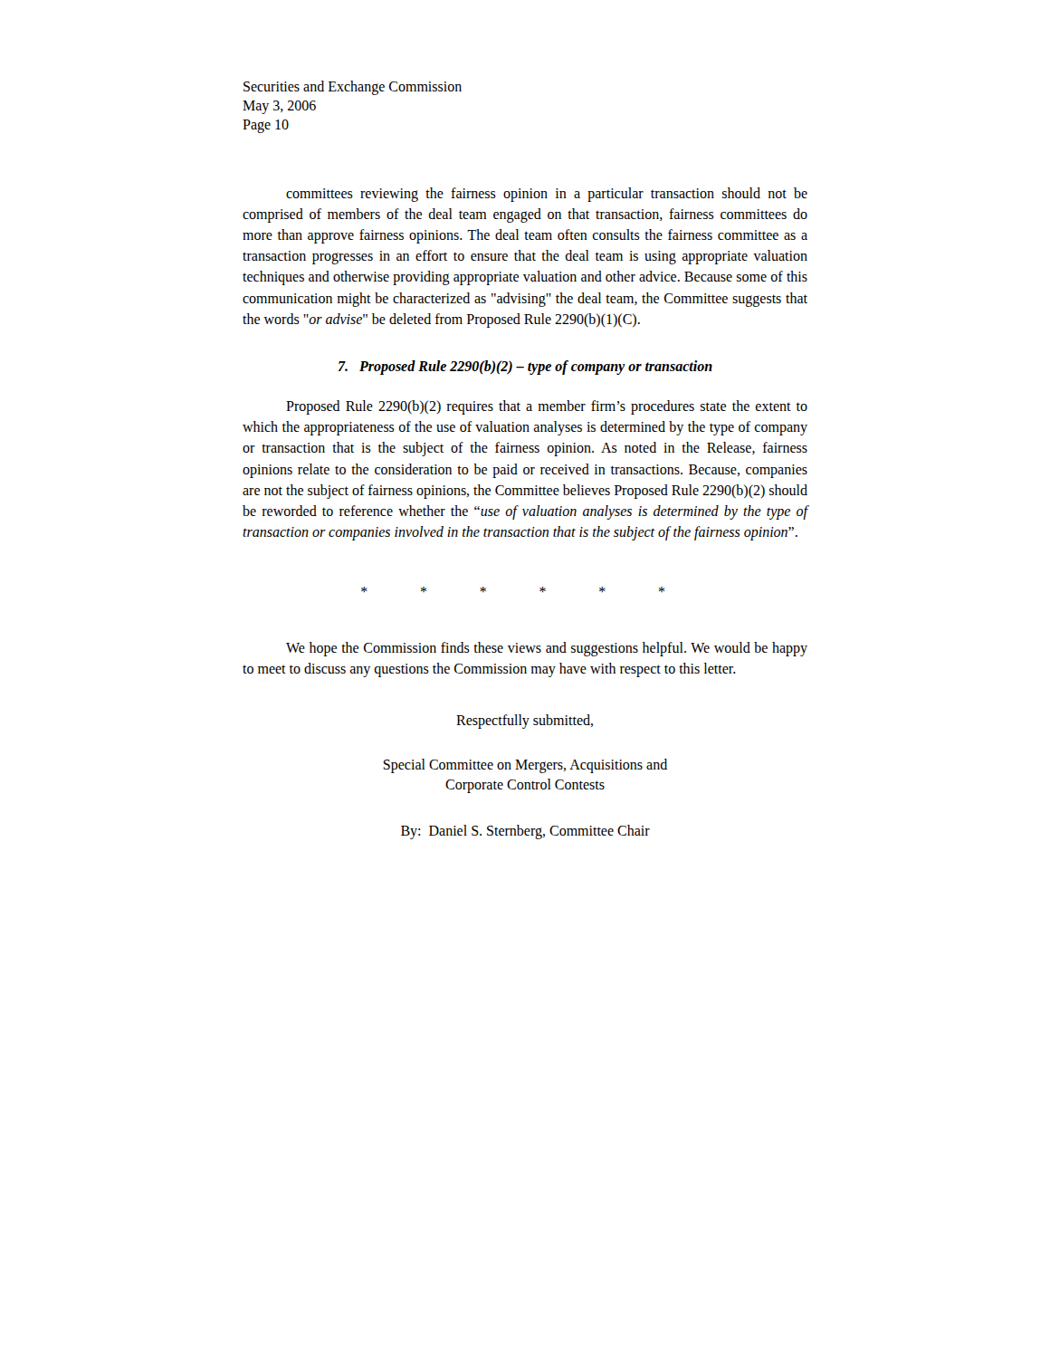Securities and Exchange Commission
May 3, 2006
Page 10
committees reviewing the fairness opinion in a particular transaction should not be comprised of members of the deal team engaged on that transaction, fairness committees do more than approve fairness opinions. The deal team often consults the fairness committee as a transaction progresses in an effort to ensure that the deal team is using appropriate valuation techniques and otherwise providing appropriate valuation and other advice. Because some of this communication might be characterized as "advising" the deal team, the Committee suggests that the words "or advise" be deleted from Proposed Rule 2290(b)(1)(C).
7. Proposed Rule 2290(b)(2) – type of company or transaction
Proposed Rule 2290(b)(2) requires that a member firm’s procedures state the extent to which the appropriateness of the use of valuation analyses is determined by the type of company or transaction that is the subject of the fairness opinion. As noted in the Release, fairness opinions relate to the consideration to be paid or received in transactions. Because, companies are not the subject of fairness opinions, the Committee believes Proposed Rule 2290(b)(2) should be reworded to reference whether the “use of valuation analyses is determined by the type of transaction or companies involved in the transaction that is the subject of the fairness opinion”.
* * * * * *
We hope the Commission finds these views and suggestions helpful. We would be happy to meet to discuss any questions the Commission may have with respect to this letter.
Respectfully submitted,
Special Committee on Mergers, Acquisitions and
Corporate Control Contests
By: Daniel S. Sternberg, Committee Chair